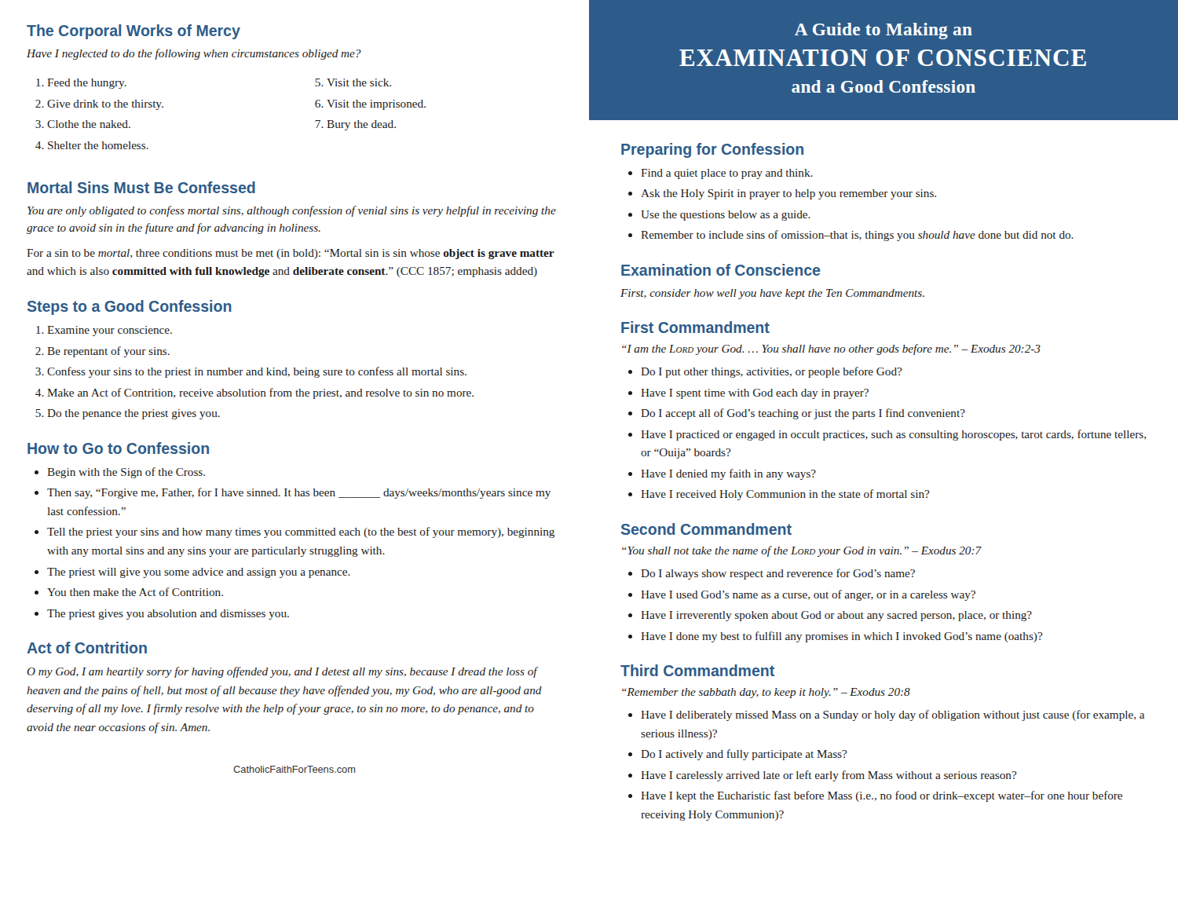The Corporal Works of Mercy
Have I neglected to do the following when circumstances obliged me?
Feed the hungry.
Give drink to the thirsty.
Clothe the naked.
Shelter the homeless.
Visit the sick.
Visit the imprisoned.
Bury the dead.
Mortal Sins Must Be Confessed
You are only obligated to confess mortal sins, although confession of venial sins is very helpful in receiving the grace to avoid sin in the future and for advancing in holiness.
For a sin to be mortal, three conditions must be met (in bold): “Mortal sin is sin whose object is grave matter and which is also committed with full knowledge and deliberate consent.” (CCC 1857; emphasis added)
Steps to a Good Confession
Examine your conscience.
Be repentant of your sins.
Confess your sins to the priest in number and kind, being sure to confess all mortal sins.
Make an Act of Contrition, receive absolution from the priest, and resolve to sin no more.
Do the penance the priest gives you.
How to Go to Confession
Begin with the Sign of the Cross.
Then say, “Forgive me, Father, for I have sinned. It has been _______ days/weeks/months/years since my last confession.”
Tell the priest your sins and how many times you committed each (to the best of your memory), beginning with any mortal sins and any sins your are particularly struggling with.
The priest will give you some advice and assign you a penance.
You then make the Act of Contrition.
The priest gives you absolution and dismisses you.
Act of Contrition
O my God, I am heartily sorry for having offended you, and I detest all my sins, because I dread the loss of heaven and the pains of hell, but most of all because they have offended you, my God, who are all-good and deserving of all my love. I firmly resolve with the help of your grace, to sin no more, to do penance, and to avoid the near occasions of sin. Amen.
CatholicFaithForTeens.com
A Guide to Making an EXAMINATION OF CONSCIENCE and a Good Confession
Preparing for Confession
Find a quiet place to pray and think.
Ask the Holy Spirit in prayer to help you remember your sins.
Use the questions below as a guide.
Remember to include sins of omission–that is, things you should have done but did not do.
Examination of Conscience
First, consider how well you have kept the Ten Commandments.
First Commandment
“I am the Lord your God. … You shall have no other gods before me.” – Exodus 20:2-3
Do I put other things, activities, or people before God?
Have I spent time with God each day in prayer?
Do I accept all of God’s teaching or just the parts I find convenient?
Have I practiced or engaged in occult practices, such as consulting horoscopes, tarot cards, fortune tellers, or “Ouija” boards?
Have I denied my faith in any ways?
Have I received Holy Communion in the state of mortal sin?
Second Commandment
“You shall not take the name of the Lord your God in vain.” – Exodus 20:7
Do I always show respect and reverence for God’s name?
Have I used God’s name as a curse, out of anger, or in a careless way?
Have I irreverently spoken about God or about any sacred person, place, or thing?
Have I done my best to fulfill any promises in which I invoked God’s name (oaths)?
Third Commandment
“Remember the sabbath day, to keep it holy.” – Exodus 20:8
Have I deliberately missed Mass on a Sunday or holy day of obligation without just cause (for example, a serious illness)?
Do I actively and fully participate at Mass?
Have I carelessly arrived late or left early from Mass without a serious reason?
Have I kept the Eucharistic fast before Mass (i.e., no food or drink–except water–for one hour before receiving Holy Communion)?